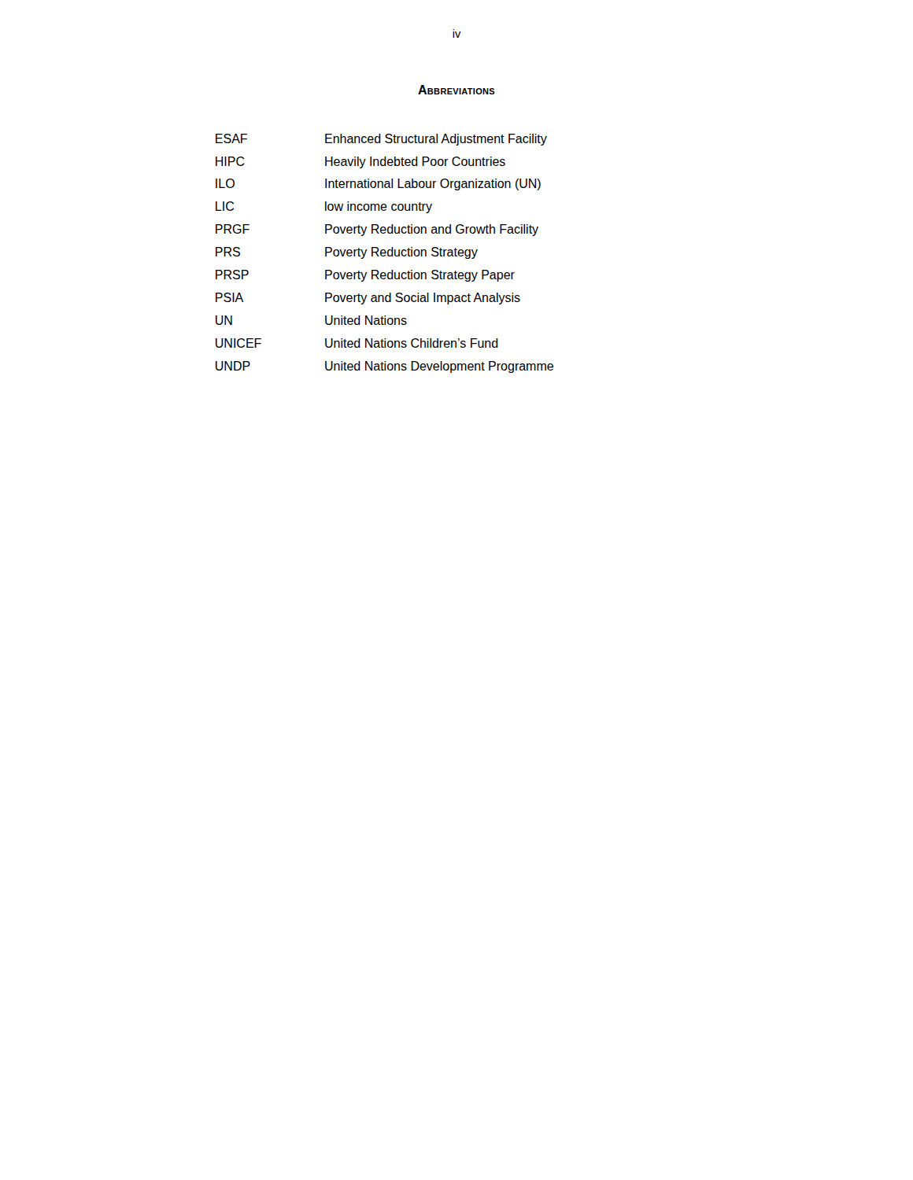iv
Abbreviations
| ESAF | Enhanced Structural Adjustment Facility |
| HIPC | Heavily Indebted Poor Countries |
| ILO | International Labour Organization (UN) |
| LIC | low income country |
| PRGF | Poverty Reduction and Growth Facility |
| PRS | Poverty Reduction Strategy |
| PRSP | Poverty Reduction Strategy Paper |
| PSIA | Poverty and Social Impact Analysis |
| UN | United Nations |
| UNICEF | United Nations Children’s Fund |
| UNDP | United Nations Development Programme |